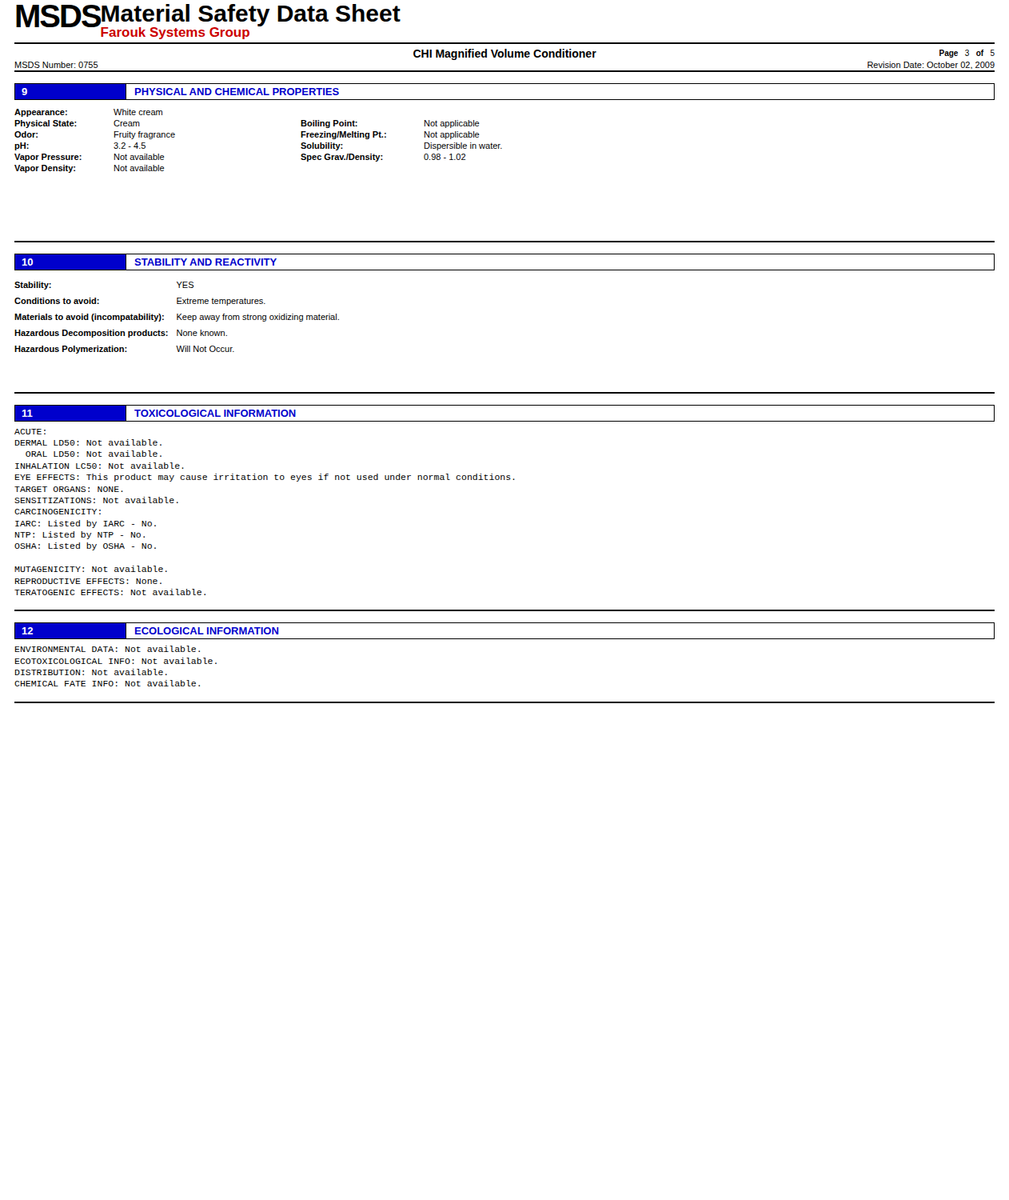MSDS Material Safety Data Sheet
Farouk Systems Group
CHI Magnified Volume Conditioner
Page 3 of 5
MSDS Number: 0755
Revision Date: October 02, 2009
9
PHYSICAL AND CHEMICAL PROPERTIES
| Appearance: | White cream | | |
| Physical State: | Cream | Boiling Point: | Not applicable |
| Odor: | Fruity fragrance | Freezing/Melting Pt.: | Not applicable |
| pH: | 3.2 - 4.5 | Solubility: | Dispersible in water. |
| Vapor Pressure: | Not available | Spec Grav./Density: | 0.98 - 1.02 |
| Vapor Density: | Not available | | |
10
STABILITY AND REACTIVITY
| Stability: | YES |
| Conditions to avoid: | Extreme temperatures. |
| Materials to avoid (incompatability): | Keep away from strong oxidizing material. |
| Hazardous Decomposition products: | None known. |
| Hazardous Polymerization: | Will Not Occur. |
11
TOXICOLOGICAL INFORMATION
ACUTE:
DERMAL LD50: Not available.
  ORAL LD50: Not available.
INHALATION LC50: Not available.
EYE EFFECTS: This product may cause irritation to eyes if not used under normal conditions.
TARGET ORGANS: NONE.
SENSITIZATIONS: Not available.
CARCINOGENICITY:
IARC: Listed by IARC - No.
NTP: Listed by NTP - No.
OSHA: Listed by OSHA - No.

MUTAGENICITY: Not available.
REPRODUCTIVE EFFECTS: None.
TERATOGENIC EFFECTS: Not available.
12
ECOLOGICAL INFORMATION
ENVIRONMENTAL DATA: Not available.
ECOTOXICOLOGICAL INFO: Not available.
DISTRIBUTION: Not available.
CHEMICAL FATE INFO: Not available.